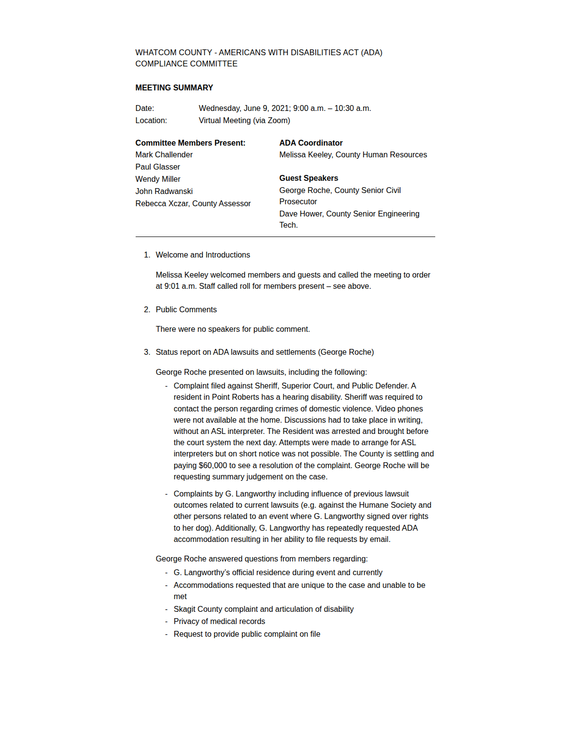WHATCOM COUNTY - AMERICANS WITH DISABILITIES ACT (ADA) COMPLIANCE COMMITTEE
MEETING SUMMARY
Date:
Wednesday, June 9, 2021; 9:00 a.m. – 10:30 a.m.
Location:
Virtual Meeting (via Zoom)
Committee Members Present:
Mark Challender
Paul Glasser
Wendy Miller
John Radwanski
Rebecca Xczar, County Assessor
ADA Coordinator
Melissa Keeley, County Human Resources
Guest Speakers
George Roche, County Senior Civil Prosecutor
Dave Hower, County Senior Engineering Tech.
Welcome and Introductions
Melissa Keeley welcomed members and guests and called the meeting to order at 9:01 a.m. Staff called roll for members present – see above.
Public Comments
There were no speakers for public comment.
Status report on ADA lawsuits and settlements (George Roche)
George Roche presented on lawsuits, including the following:
Complaint filed against Sheriff, Superior Court, and Public Defender. A resident in Point Roberts has a hearing disability. Sheriff was required to contact the person regarding crimes of domestic violence. Video phones were not available at the home. Discussions had to take place in writing, without an ASL interpreter. The Resident was arrested and brought before the court system the next day. Attempts were made to arrange for ASL interpreters but on short notice was not possible. The County is settling and paying $60,000 to see a resolution of the complaint. George Roche will be requesting summary judgement on the case.
Complaints by G. Langworthy including influence of previous lawsuit outcomes related to current lawsuits (e.g. against the Humane Society and other persons related to an event where G. Langworthy signed over rights to her dog). Additionally, G. Langworthy has repeatedly requested ADA accommodation resulting in her ability to file requests by email.
George Roche answered questions from members regarding:
G. Langworthy’s official residence during event and currently
Accommodations requested that are unique to the case and unable to be met
Skagit County complaint and articulation of disability
Privacy of medical records
Request to provide public complaint on file